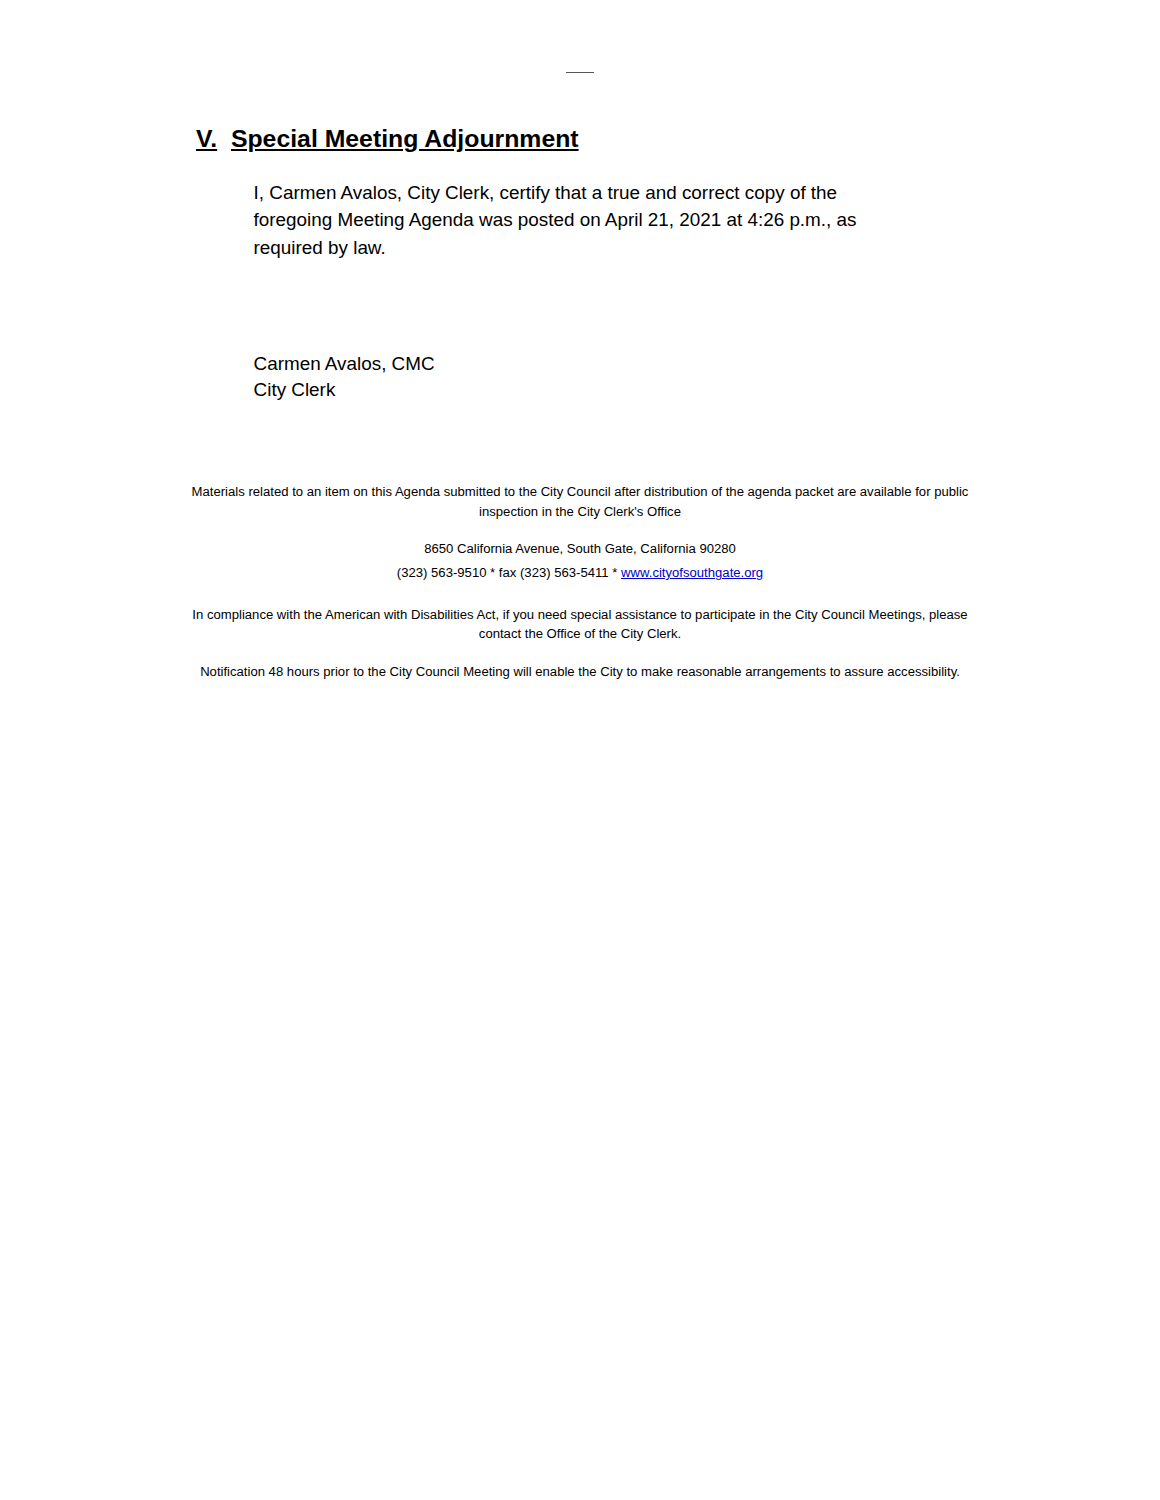V. Special Meeting Adjournment
I, Carmen Avalos, City Clerk, certify that a true and correct copy of the foregoing Meeting Agenda was posted on April 21, 2021 at 4:26 p.m., as required by law.
Carmen Avalos, CMC
City Clerk
Materials related to an item on this Agenda submitted to the City Council after distribution of the agenda packet are available for public inspection in the City Clerk's Office
8650 California Avenue, South Gate, California 90280
(323) 563-9510 * fax (323) 563-5411 * www.cityofsouthgate.org
In compliance with the American with Disabilities Act, if you need special assistance to participate in the City Council Meetings, please contact the Office of the City Clerk.
Notification 48 hours prior to the City Council Meeting will enable the City to make reasonable arrangements to assure accessibility.